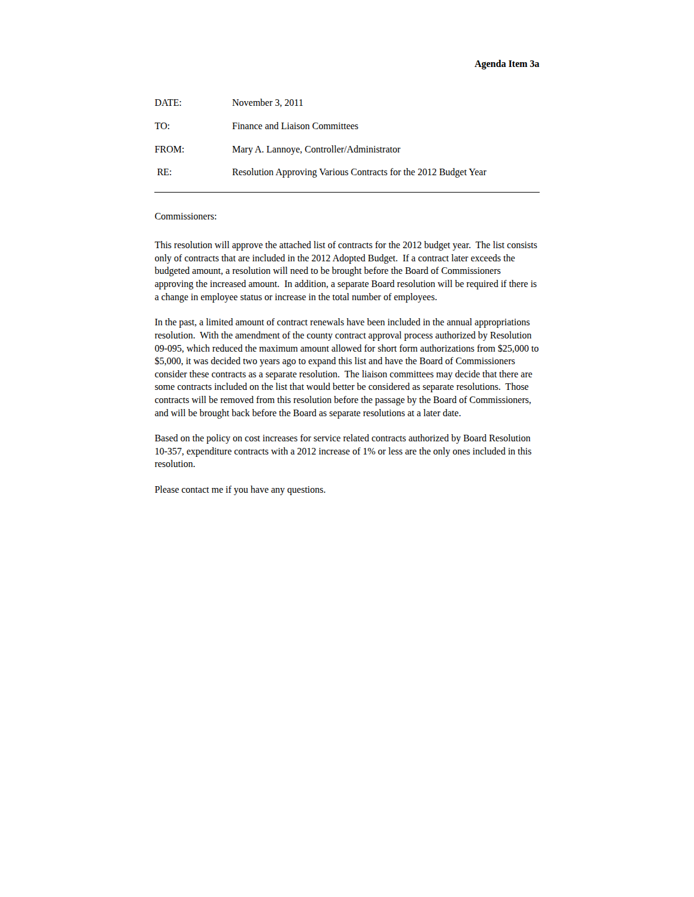Agenda Item 3a
| DATE: | November 3, 2011 |
| TO: | Finance and Liaison Committees |
| FROM: | Mary A. Lannoye, Controller/Administrator |
| RE: | Resolution Approving Various Contracts for the 2012 Budget Year |
Commissioners:
This resolution will approve the attached list of contracts for the 2012 budget year. The list consists only of contracts that are included in the 2012 Adopted Budget. If a contract later exceeds the budgeted amount, a resolution will need to be brought before the Board of Commissioners approving the increased amount. In addition, a separate Board resolution will be required if there is a change in employee status or increase in the total number of employees.
In the past, a limited amount of contract renewals have been included in the annual appropriations resolution. With the amendment of the county contract approval process authorized by Resolution 09-095, which reduced the maximum amount allowed for short form authorizations from $25,000 to $5,000, it was decided two years ago to expand this list and have the Board of Commissioners consider these contracts as a separate resolution. The liaison committees may decide that there are some contracts included on the list that would better be considered as separate resolutions. Those contracts will be removed from this resolution before the passage by the Board of Commissioners, and will be brought back before the Board as separate resolutions at a later date.
Based on the policy on cost increases for service related contracts authorized by Board Resolution 10-357, expenditure contracts with a 2012 increase of 1% or less are the only ones included in this resolution.
Please contact me if you have any questions.